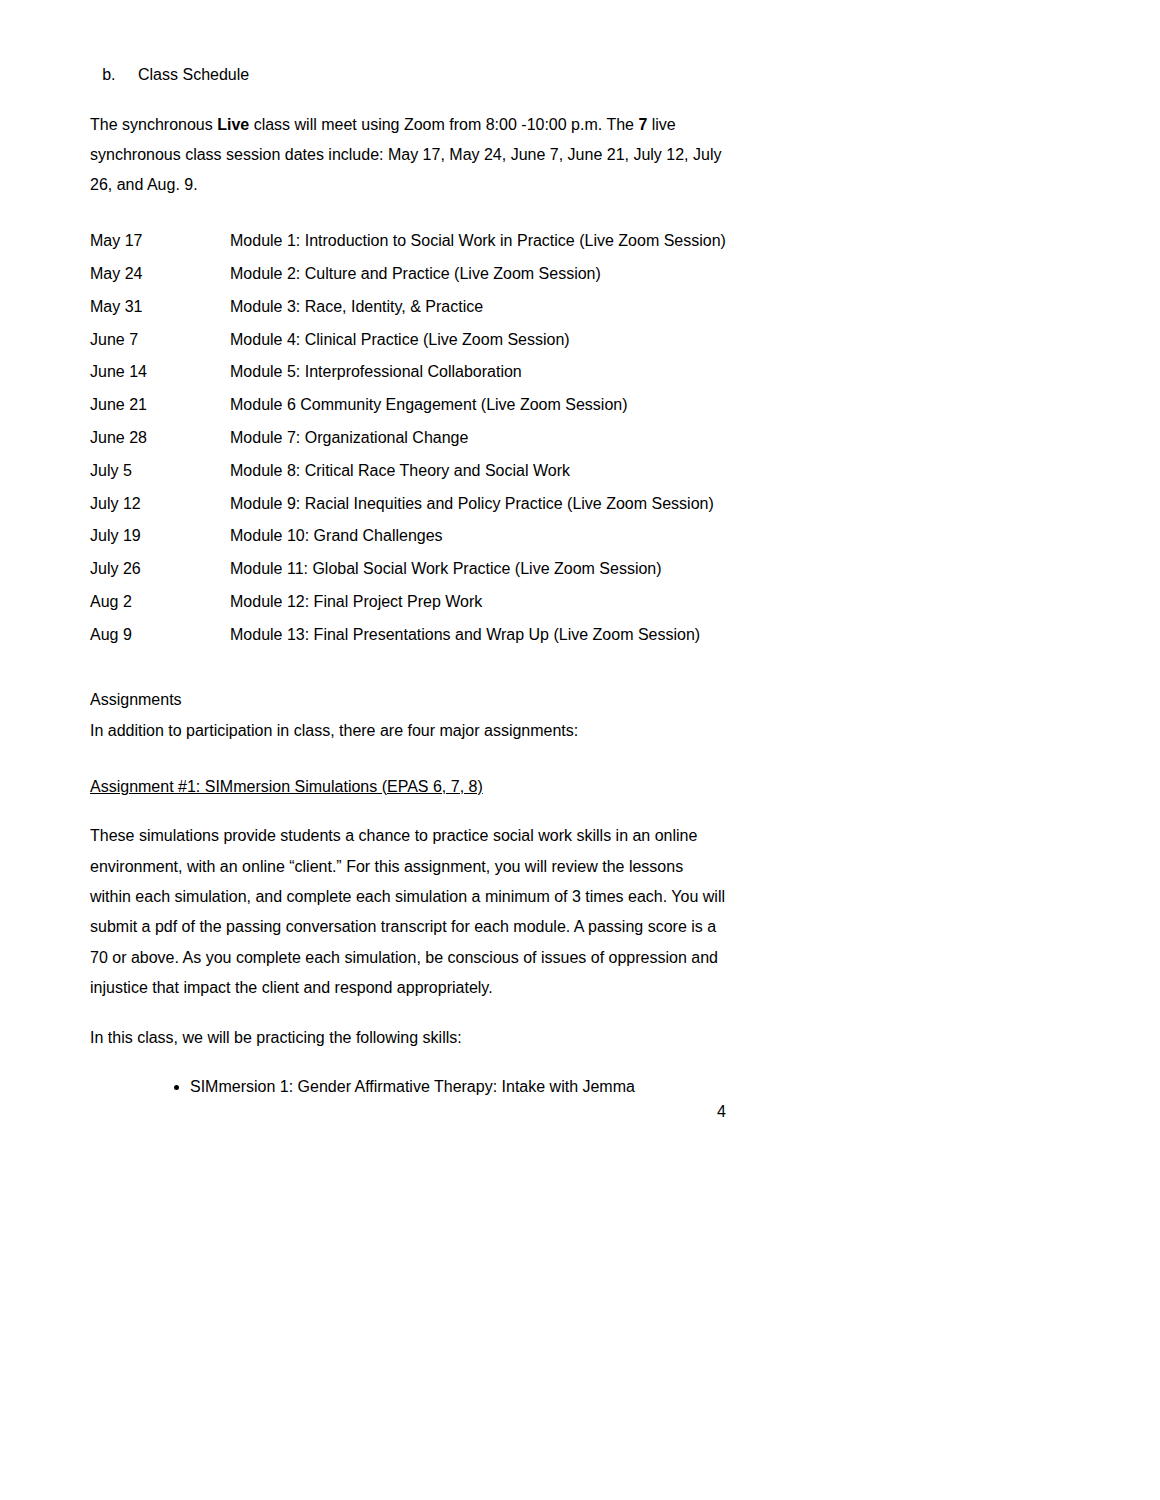Class Schedule
The synchronous Live class will meet using Zoom from 8:00 -10:00 p.m. The 7 live synchronous class session dates include: May 17, May 24, June 7, June 21, July 12, July 26, and Aug. 9.
May 17
Module 1: Introduction to Social Work in Practice (Live Zoom Session)
May 24
Module 2: Culture and Practice (Live Zoom Session)
May 31
Module 3: Race, Identity, & Practice
June 7
Module 4: Clinical Practice (Live Zoom Session)
June 14
Module 5: Interprofessional Collaboration
June 21
Module 6 Community Engagement (Live Zoom Session)
June 28
Module 7: Organizational Change
July 5
Module 8: Critical Race Theory and Social Work
July 12
Module 9: Racial Inequities and Policy Practice (Live Zoom Session)
July 19
Module 10: Grand Challenges
July 26
Module 11: Global Social Work Practice (Live Zoom Session)
Aug 2
Module 12: Final Project Prep Work
Aug 9
Module 13: Final Presentations and Wrap Up (Live Zoom Session)
Assignments
In addition to participation in class, there are four major assignments:
Assignment #1: SIMmersion Simulations (EPAS 6, 7, 8)
These simulations provide students a chance to practice social work skills in an online environment, with an online “client.” For this assignment, you will review the lessons within each simulation, and complete each simulation a minimum of 3 times each. You will submit a pdf of the passing conversation transcript for each module. A passing score is a 70 or above. As you complete each simulation, be conscious of issues of oppression and injustice that impact the client and respond appropriately.
In this class, we will be practicing the following skills:
SIMmersion 1: Gender Affirmative Therapy: Intake with Jemma
4